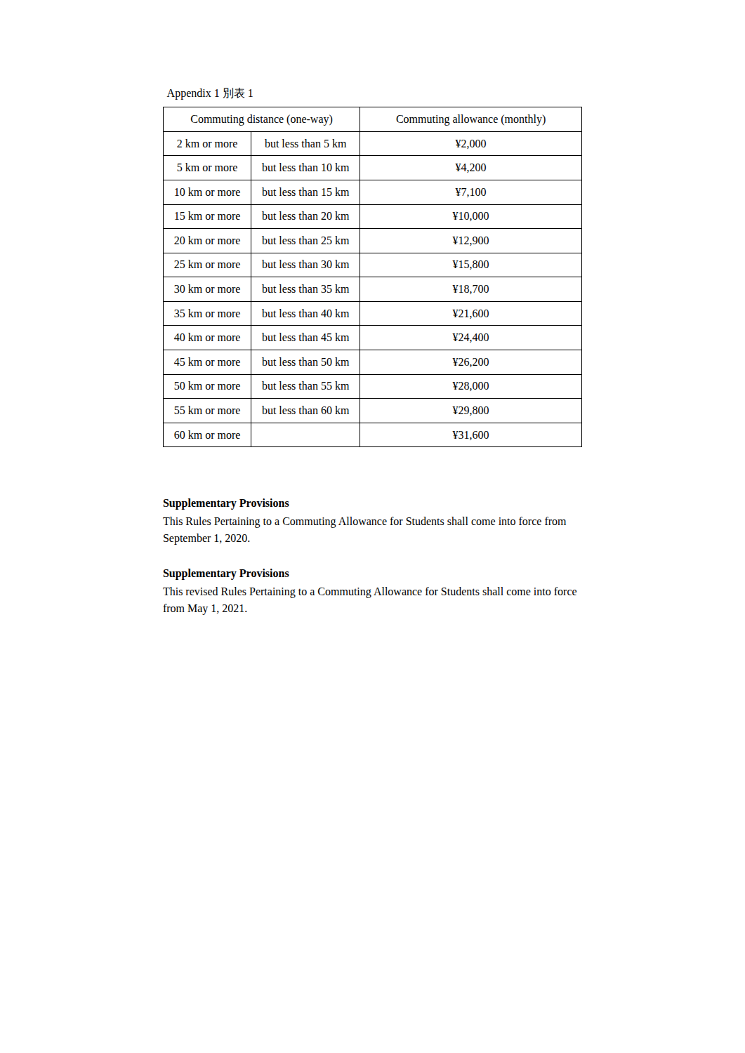Appendix 1 別表 1
| Commuting distance (one-way) | Commuting allowance (monthly) |
| --- | --- |
| 2 km or more | but less than 5 km | ¥2,000 |
| 5 km or more | but less than 10 km | ¥4,200 |
| 10 km or more | but less than 15 km | ¥7,100 |
| 15 km or more | but less than 20 km | ¥10,000 |
| 20 km or more | but less than 25 km | ¥12,900 |
| 25 km or more | but less than 30 km | ¥15,800 |
| 30 km or more | but less than 35 km | ¥18,700 |
| 35 km or more | but less than 40 km | ¥21,600 |
| 40 km or more | but less than 45 km | ¥24,400 |
| 45 km or more | but less than 50 km | ¥26,200 |
| 50 km or more | but less than 55 km | ¥28,000 |
| 55 km or more | but less than 60 km | ¥29,800 |
| 60 km or more | | ¥31,600 |
Supplementary Provisions
This Rules Pertaining to a Commuting Allowance for Students shall come into force from September 1, 2020.
Supplementary Provisions
This revised Rules Pertaining to a Commuting Allowance for Students shall come into force from May 1, 2021.